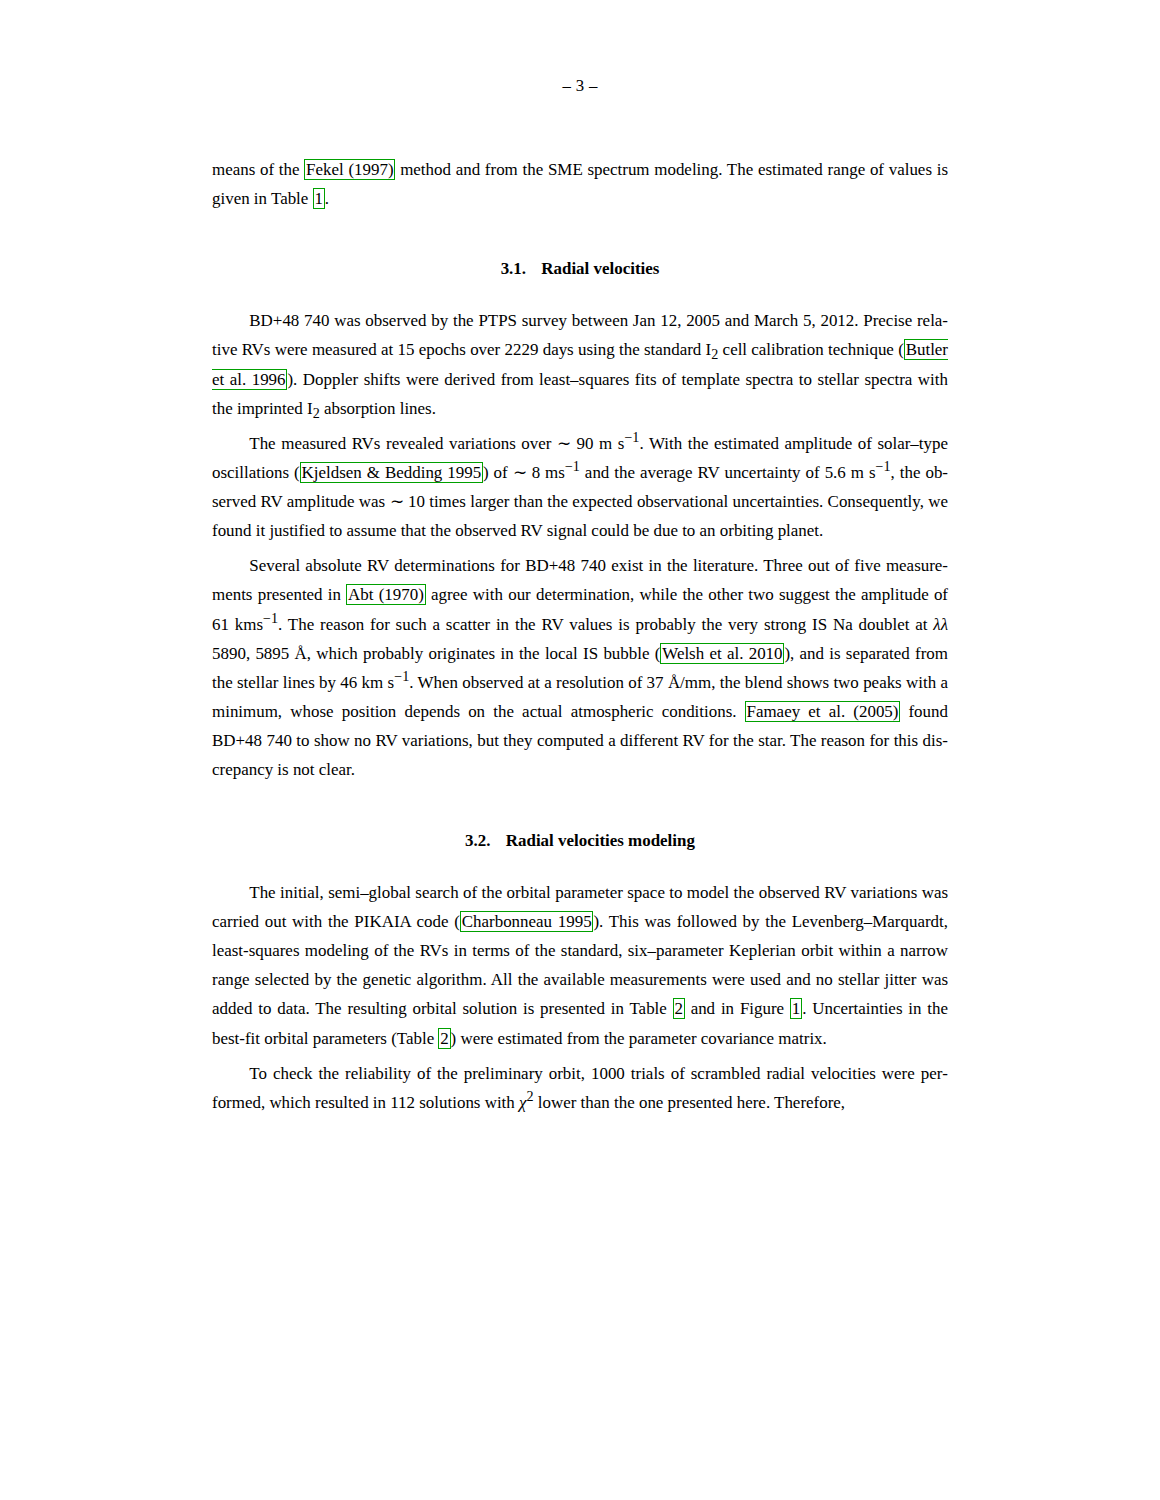– 3 –
means of the Fekel (1997) method and from the SME spectrum modeling. The estimated range of values is given in Table 1.
3.1. Radial velocities
BD+48 740 was observed by the PTPS survey between Jan 12, 2005 and March 5, 2012. Precise relative RVs were measured at 15 epochs over 2229 days using the standard I2 cell calibration technique (Butler et al. 1996). Doppler shifts were derived from least–squares fits of template spectra to stellar spectra with the imprinted I2 absorption lines.
The measured RVs revealed variations over ∼ 90 m s−1. With the estimated amplitude of solar–type oscillations (Kjeldsen & Bedding 1995) of ∼ 8 ms−1 and the average RV uncertainty of 5.6 m s−1, the observed RV amplitude was ∼ 10 times larger than the expected observational uncertainties. Consequently, we found it justified to assume that the observed RV signal could be due to an orbiting planet.
Several absolute RV determinations for BD+48 740 exist in the literature. Three out of five measurements presented in Abt (1970) agree with our determination, while the other two suggest the amplitude of 61 kms−1. The reason for such a scatter in the RV values is probably the very strong IS Na doublet at λλ 5890, 5895 Å, which probably originates in the local IS bubble (Welsh et al. 2010), and is separated from the stellar lines by 46 km s−1. When observed at a resolution of 37 Å/mm, the blend shows two peaks with a minimum, whose position depends on the actual atmospheric conditions. Famaey et al. (2005) found BD+48 740 to show no RV variations, but they computed a different RV for the star. The reason for this discrepancy is not clear.
3.2. Radial velocities modeling
The initial, semi–global search of the orbital parameter space to model the observed RV variations was carried out with the PIKAIA code (Charbonneau 1995). This was followed by the Levenberg–Marquardt, least-squares modeling of the RVs in terms of the standard, six–parameter Keplerian orbit within a narrow range selected by the genetic algorithm. All the available measurements were used and no stellar jitter was added to data. The resulting orbital solution is presented in Table 2 and in Figure 1. Uncertainties in the best-fit orbital parameters (Table 2) were estimated from the parameter covariance matrix.
To check the reliability of the preliminary orbit, 1000 trials of scrambled radial velocities were performed, which resulted in 112 solutions with χ2 lower than the one presented here. Therefore,